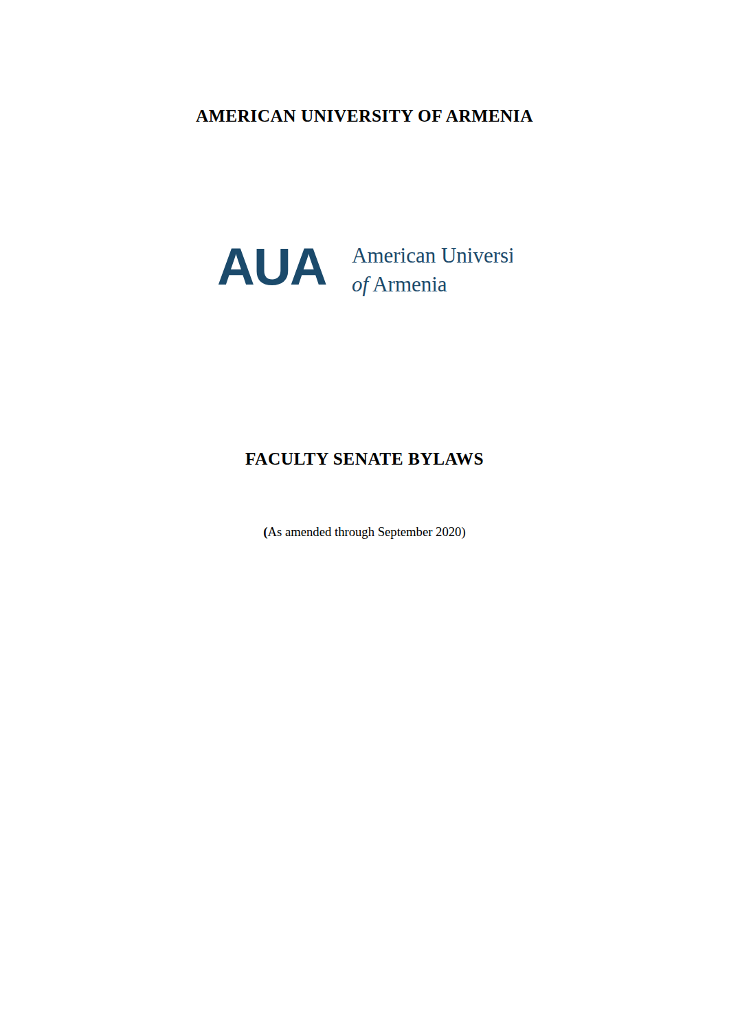AMERICAN UNIVERSITY OF ARMENIA
AUA American University of Armenia
FACULTY SENATE BYLAWS
(As amended through September 2020)